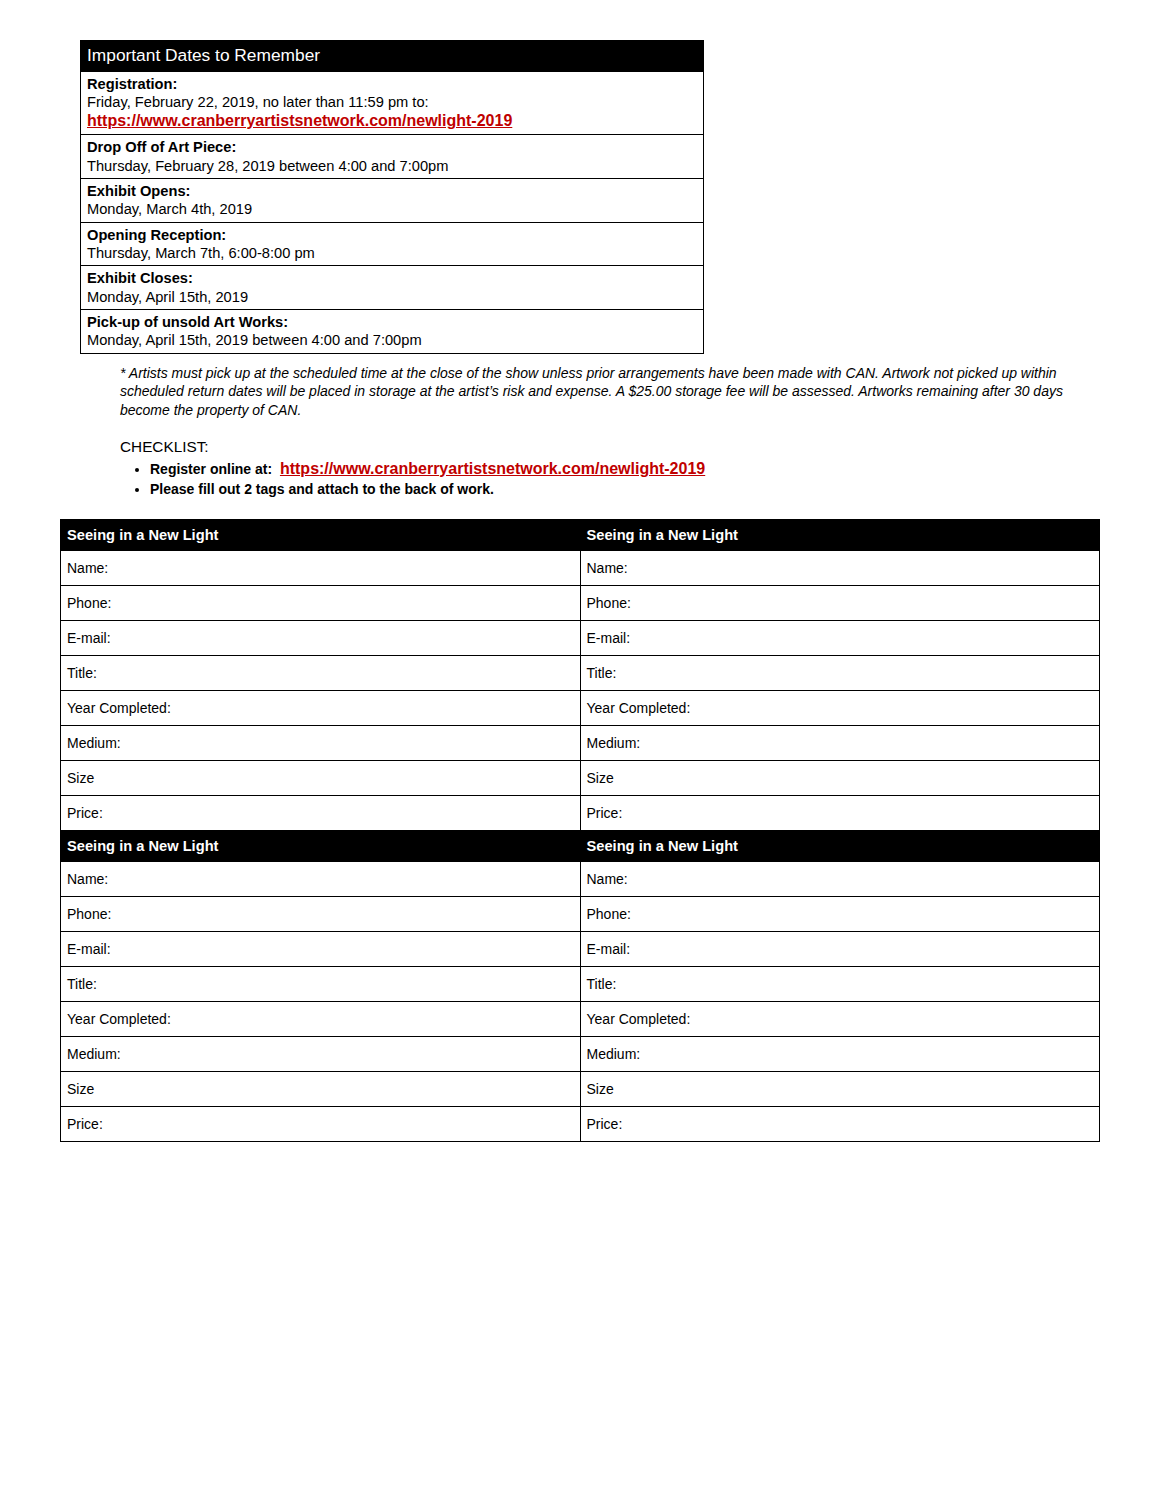| Important Dates to Remember |
| Registration: Friday, February 22, 2019, no later than 11:59 pm to: https://www.cranberryartistsnetwork.com/newlight-2019 |
| Drop Off of Art Piece: Thursday, February 28, 2019 between 4:00 and 7:00pm |
| Exhibit Opens: Monday, March 4th, 2019 |
| Opening Reception: Thursday, March 7th, 6:00-8:00 pm |
| Exhibit Closes: Monday, April 15th, 2019 |
| Pick-up of unsold Art Works: Monday, April 15th, 2019 between 4:00 and 7:00pm |
* Artists must pick up at the scheduled time at the close of the show unless prior arrangements have been made with CAN. Artwork not picked up within scheduled return dates will be placed in storage at the artist’s risk and expense. A $25.00 storage fee will be assessed. Artworks remaining after 30 days become the property of CAN.
CHECKLIST:
Register online at: https://www.cranberryartistsnetwork.com/newlight-2019
Please fill out 2 tags and attach to the back of work.
| Seeing in a New Light | Seeing in a New Light |
| Name: | Name: |
| Phone: | Phone: |
| E-mail: | E-mail: |
| Title: | Title: |
| Year Completed: | Year Completed: |
| Medium: | Medium: |
| Size | Size |
| Price: | Price: |
| Seeing in a New Light | Seeing in a New Light |
| Name: | Name: |
| Phone: | Phone: |
| E-mail: | E-mail: |
| Title: | Title: |
| Year Completed: | Year Completed: |
| Medium: | Medium: |
| Size | Size |
| Price: | Price: |